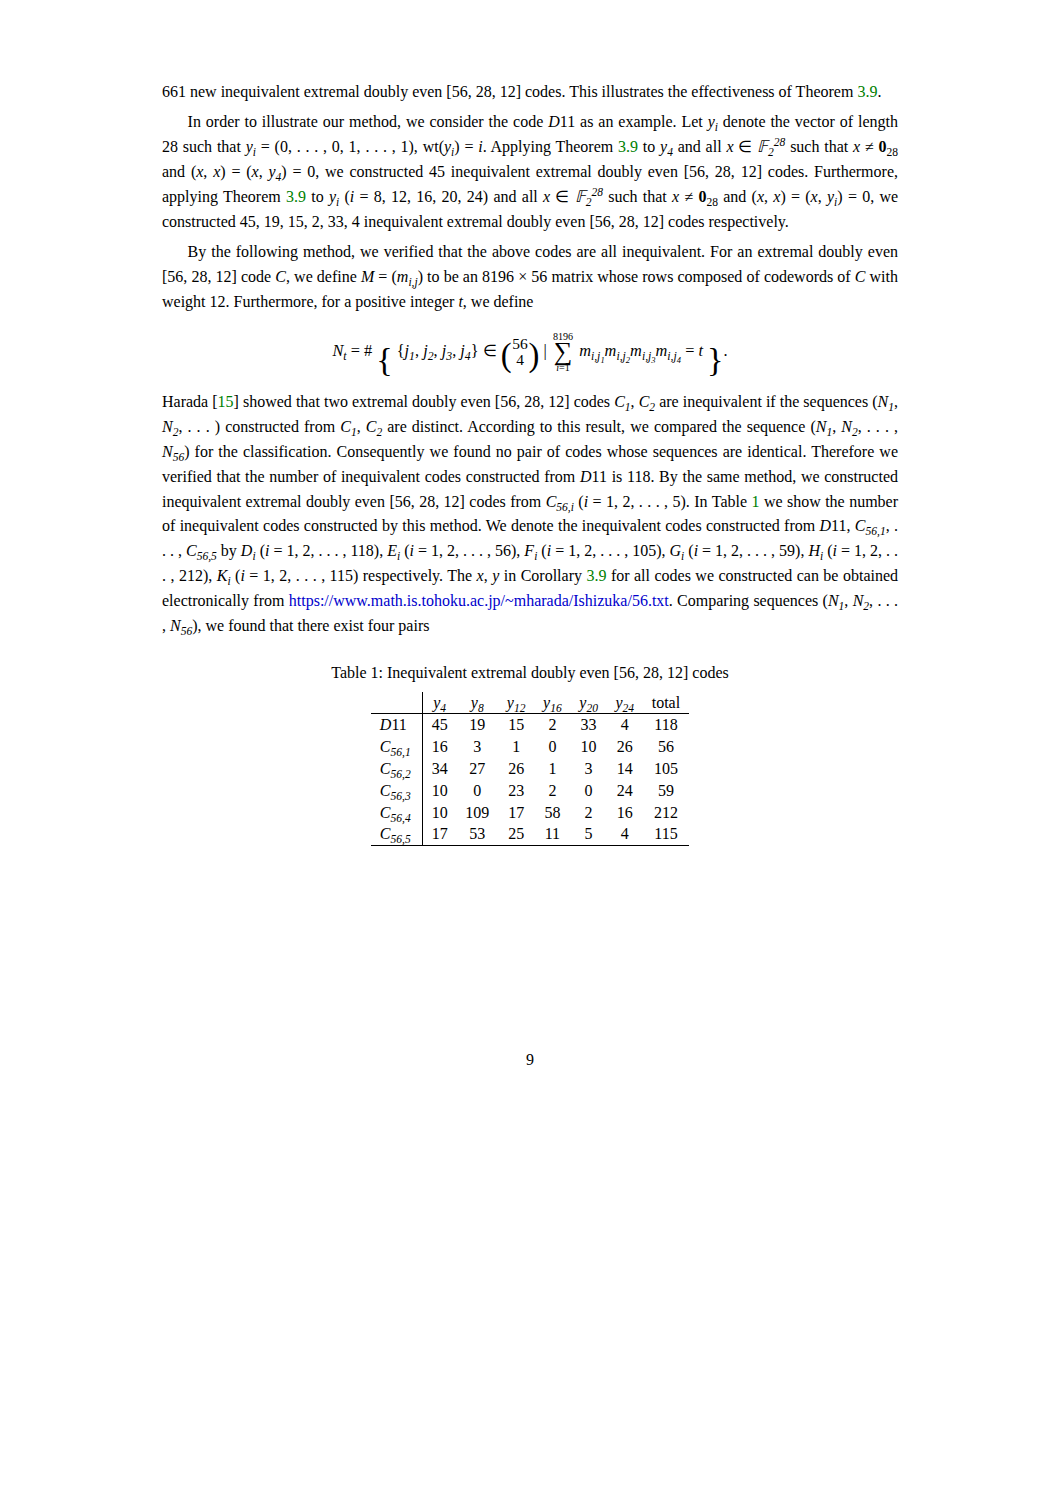661 new inequivalent extremal doubly even [56, 28, 12] codes. This illustrates the effectiveness of Theorem 3.9.
In order to illustrate our method, we consider the code D11 as an example. Let yi denote the vector of length 28 such that yi = (0, . . . , 0, 1, . . . , 1), wt(yi) = i. Applying Theorem 3.9 to y4 and all x ∈ 𝔽228 such that x ≠ 028 and (x, x) = (x, y4) = 0, we constructed 45 inequivalent extremal doubly even [56, 28, 12] codes. Furthermore, applying Theorem 3.9 to yi (i = 8, 12, 16, 20, 24) and all x ∈ 𝔽228 such that x ≠ 028 and (x, x) = (x, yi) = 0, we constructed 45, 19, 15, 2, 33, 4 inequivalent extremal doubly even [56, 28, 12] codes respectively.
By the following method, we verified that the above codes are all inequivalent. For an extremal doubly even [56, 28, 12] code C, we define M = (mi,j) to be an 8196 × 56 matrix whose rows composed of codewords of C with weight 12. Furthermore, for a positive integer t, we define
Nt = # { {j1, j2, j3, j4} ∈ (564) | 8196∑i=1 mi,j1 mi,j2 mi,j3 mi,j4 = t }.
Harada [15] showed that two extremal doubly even [56, 28, 12] codes C1, C2 are inequivalent if the sequences (N1, N2, . . . ) constructed from C1, C2 are distinct. According to this result, we compared the sequence (N1, N2, . . . , N56) for the classification. Consequently we found no pair of codes whose sequences are identical. Therefore we verified that the number of inequivalent codes constructed from D11 is 118. By the same method, we constructed inequivalent extremal doubly even [56, 28, 12] codes from C56,i (i = 1, 2, . . . , 5). In Table 1 we show the number of inequivalent codes constructed by this method. We denote the inequivalent codes constructed from D11, C56,1, . . . , C56,5 by Di (i = 1, 2, . . . , 118), Ei (i = 1, 2, . . . , 56), Fi (i = 1, 2, . . . , 105), Gi (i = 1, 2, . . . , 59), Hi (i = 1, 2, . . . , 212), Ki (i = 1, 2, . . . , 115) respectively. The x, y in Corollary 3.9 for all codes we constructed can be obtained electronically from https://www.math.is.tohoku.ac.jp/~mharada/Ishizuka/56.txt. Comparing sequences (N1, N2, . . . , N56), we found that there exist four pairs
Table 1: Inequivalent extremal doubly even [56, 28, 12] codes
| | y 4 | y 8 | y 12 | y 16 | y 20 | y 24 | total |
| --- | --- | --- | --- | --- | --- | --- | --- |
| D 11 | 45 | 19 | 15 | 2 | 33 | 4 | 118 |
| C 56,1 | 16 | 3 | 1 | 0 | 10 | 26 | 56 |
| C 56,2 | 34 | 27 | 26 | 1 | 3 | 14 | 105 |
| C 56,3 | 10 | 0 | 23 | 2 | 0 | 24 | 59 |
| C 56,4 | 10 | 109 | 17 | 58 | 2 | 16 | 212 |
| C 56,5 | 17 | 53 | 25 | 11 | 5 | 4 | 115 |
9